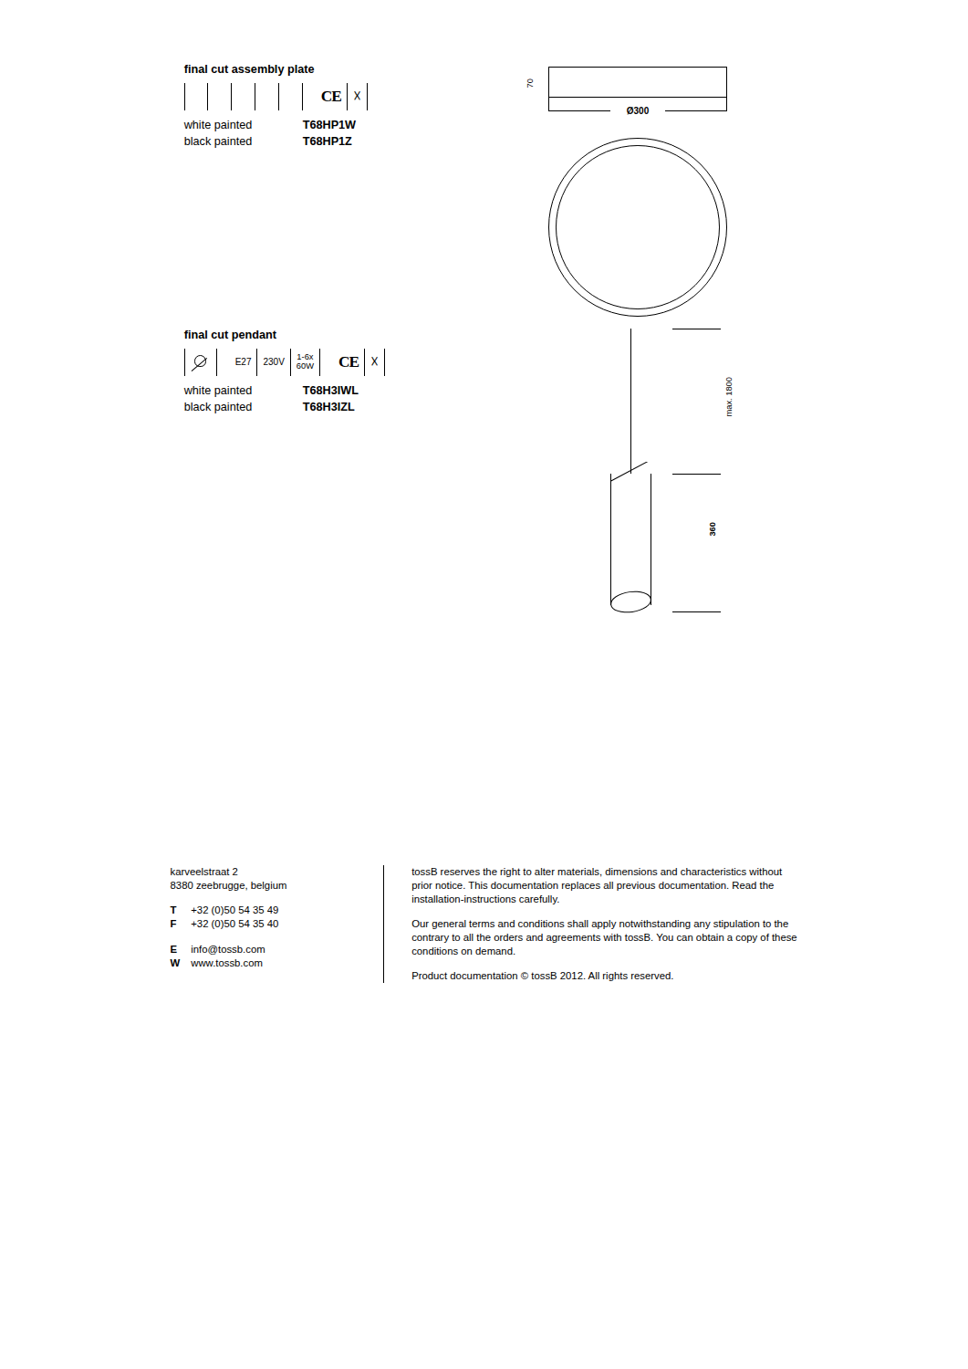final cut assembly plate
CE
☓
white painted
T68HP1W
black painted
T68HP1Z
final cut pendant
E27
230V
1-6x 60W
CE
☓
white painted
T68H3IWL
black painted
T68H3IZL
70
Ø300
max. 1800
360
karveelstraat 2 8380 zeebrugge, belgium
T+32 (0)50 54 35 49
F+32 (0)50 54 35 40
Einfo@tossb.com
Wwww.tossb.com
tossB reserves the right to alter materials, dimensions and characteristics without prior notice. This documentation replaces all previous documentation. Read the installation-instructions carefully.
Our general terms and conditions shall apply notwithstanding any stipulation to the contrary to all the orders and agreements with tossB. You can obtain a copy of these conditions on demand.
Product documentation © tossB 2012. All rights reserved.